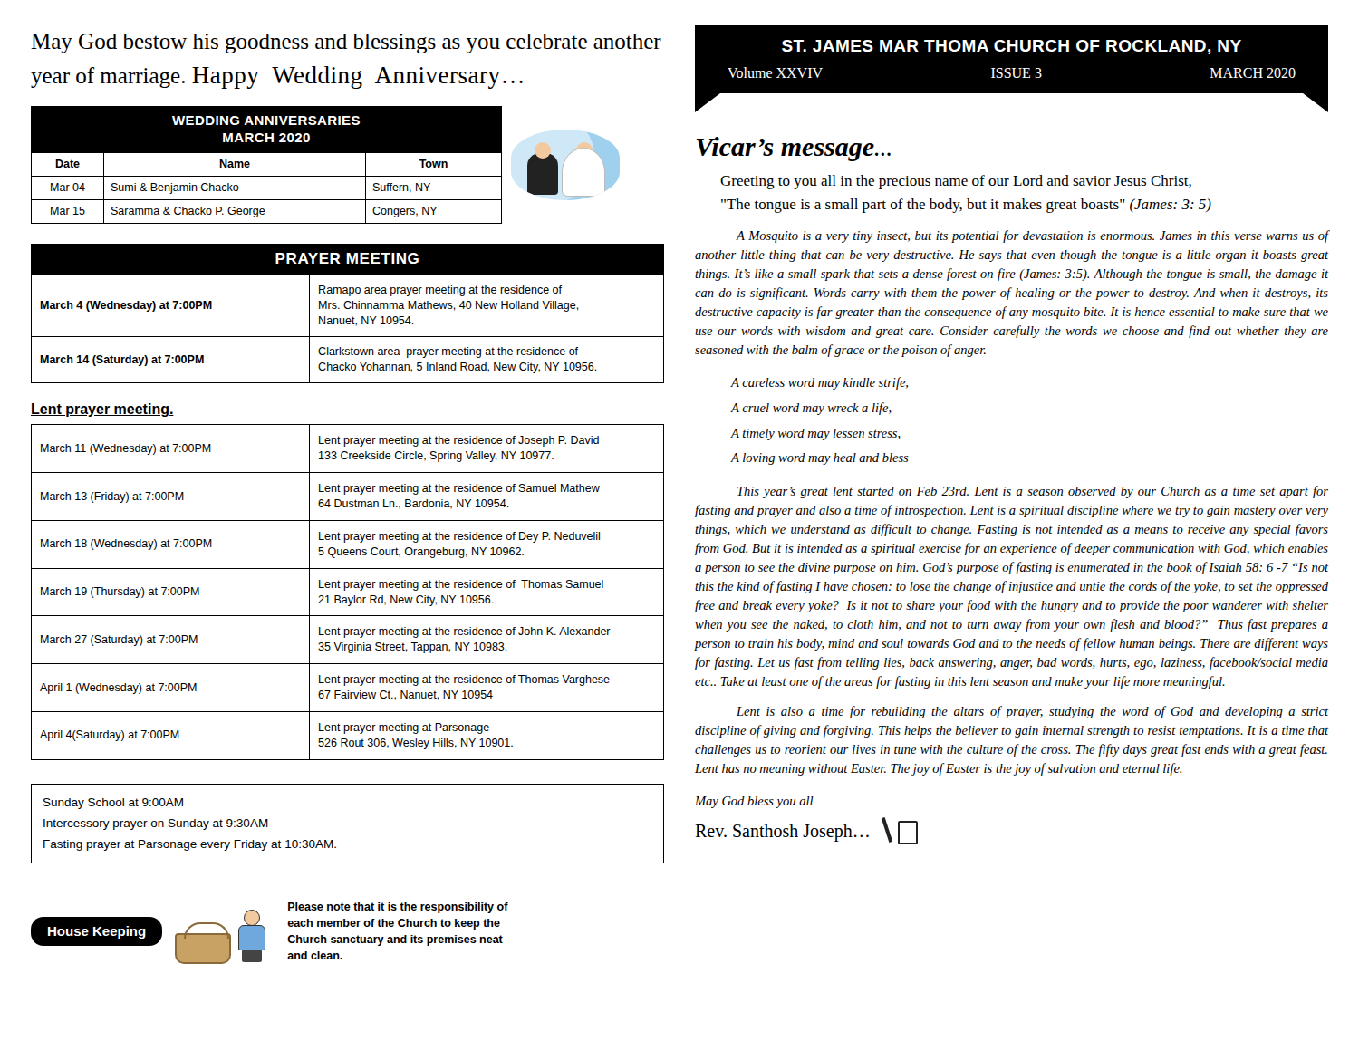May God bestow his goodness and blessings as you celebrate another year of marriage. Happy Wedding Anniversary…
| WEDDING ANNIVERSARIES MARCH 2020 |
| --- |
| Date | Name | Town |
| Mar 04 | Sumi & Benjamin Chacko | Suffern, NY |
| Mar 15 | Saramma & Chacko P. George | Congers, NY |
PRAYER MEETING
| March 4 (Wednesday) at 7:00PM | Ramapo area prayer meeting at the residence of Mrs. Chinnamma Mathews, 40 New Holland Village, Nanuet, NY 10954. |
| March 14 (Saturday) at 7:00PM | Clarkstown area prayer meeting at the residence of Chacko Yohannan, 5 Inland Road, New City, NY 10956. |
Lent prayer meeting.
| March 11 (Wednesday) at 7:00PM | Lent prayer meeting at the residence of Joseph P. David 133 Creekside Circle, Spring Valley, NY 10977. |
| March 13 (Friday) at 7:00PM | Lent prayer meeting at the residence of Samuel Mathew 64 Dustman Ln., Bardonia, NY 10954. |
| March 18 (Wednesday) at 7:00PM | Lent prayer meeting at the residence of Dey P. Neduvelil 5 Queens Court, Orangeburg, NY 10962. |
| March 19 (Thursday) at 7:00PM | Lent prayer meeting at the residence of Thomas Samuel 21 Baylor Rd, New City, NY 10956. |
| March 27 (Saturday) at 7:00PM | Lent prayer meeting at the residence of John K. Alexander 35 Virginia Street, Tappan, NY 10983. |
| April 1 (Wednesday) at 7:00PM | Lent prayer meeting at the residence of Thomas Varghese 67 Fairview Ct., Nanuet, NY 10954 |
| April 4(Saturday) at 7:00PM | Lent prayer meeting at Parsonage 526 Rout 306, Wesley Hills, NY 10901. |
Sunday School at 9:00AM
Intercessory prayer on Sunday at 9:30AM
Fasting prayer at Parsonage every Friday at 10:30AM.
House Keeping
Please note that it is the responsibility of each member of the Church to keep the Church sanctuary and its premises neat and clean.
ST. JAMES MAR THOMA CHURCH OF ROCKLAND, NY
Volume XXVIV ISSUE 3 MARCH 2020
Vicar’s message…
Greeting to you all in the precious name of our Lord and savior Jesus Christ,
"The tongue is a small part of the body, but it makes great boasts" (James: 3: 5)
A Mosquito is a very tiny insect, but its potential for devastation is enormous. James in this verse warns us of another little thing that can be very destructive. He says that even though the tongue is a little organ it boasts great things. It’s like a small spark that sets a dense forest on fire (James: 3:5). Although the tongue is small, the damage it can do is significant. Words carry with them the power of healing or the power to destroy. And when it destroys, its destructive capacity is far greater than the consequence of any mosquito bite. It is hence essential to make sure that we use our words with wisdom and great care. Consider carefully the words we choose and find out whether they are seasoned with the balm of grace or the poison of anger.
A careless word may kindle strife,
A cruel word may wreck a life,
A timely word may lessen stress,
A loving word may heal and bless
This year’s great lent started on Feb 23rd. Lent is a season observed by our Church as a time set apart for fasting and prayer and also a time of introspection. Lent is a spiritual discipline where we try to gain mastery over very things, which we understand as difficult to change. Fasting is not intended as a means to receive any special favors from God. But it is intended as a spiritual exercise for an experience of deeper communication with God, which enables a person to see the divine purpose on him. God’s purpose of fasting is enumerated in the book of Isaiah 58: 6 -7 “Is not this the kind of fasting I have chosen: to lose the change of injustice and untie the cords of the yoke, to set the oppressed free and break every yoke? Is it not to share your food with the hungry and to provide the poor wanderer with shelter when you see the naked, to cloth him, and not to turn away from your own flesh and blood?” Thus fast prepares a person to train his body, mind and soul towards God and to the needs of fellow human beings. There are different ways for fasting. Let us fast from telling lies, back answering, anger, bad words, hurts, ego, laziness, facebook/social media etc.. Take at least one of the areas for fasting in this lent season and make your life more meaningful.
Lent is also a time for rebuilding the altars of prayer, studying the word of God and developing a strict discipline of giving and forgiving. This helps the believer to gain internal strength to resist temptations. It is a time that challenges us to reorient our lives in tune with the culture of the cross. The fifty days great fast ends with a great feast. Lent has no meaning without Easter. The joy of Easter is the joy of salvation and eternal life.
May God bless you all
Rev. Santhosh Joseph…